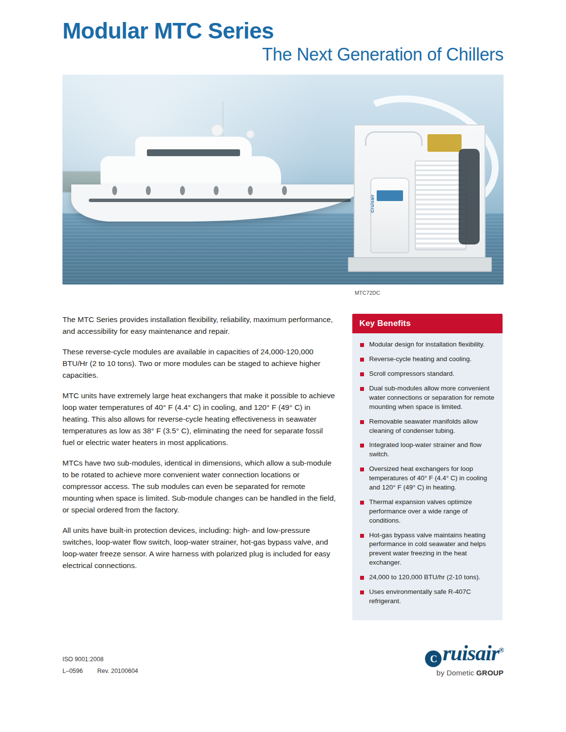Modular MTC Series
The Next Generation of Chillers
Cruisair
MTC72DC
The MTC Series provides installation flexibility, reliability, maximum performance, and accessibility for easy maintenance and repair.
These reverse-cycle modules are available in capacities of 24,000-120,000 BTU/Hr (2 to 10 tons). Two or more modules can be staged to achieve higher capacities.
MTC units have extremely large heat exchangers that make it possible to achieve loop water temperatures of 40° F (4.4° C) in cooling, and 120° F (49° C) in heating. This also allows for reverse-cycle heating effectiveness in seawater temperatures as low as 38° F (3.5° C), eliminating the need for separate fossil fuel or electric water heaters in most applications.
MTCs have two sub-modules, identical in dimensions, which allow a sub-module to be rotated to achieve more convenient water connection locations or compressor access. The sub modules can even be separated for remote mounting when space is limited. Sub-module changes can be handled in the field, or special ordered from the factory.
All units have built-in protection devices, including: high- and low-pressure switches, loop-water flow switch, loop-water strainer, hot-gas bypass valve, and loop-water freeze sensor. A wire harness with polarized plug is included for easy electrical connections.
Key Benefits
Modular design for installation flexibility.
Reverse-cycle heating and cooling.
Scroll compressors standard.
Dual sub-modules allow more convenient water connections or separation for remote mounting when space is limited.
Removable seawater manifolds allow cleaning of condenser tubing.
Integrated loop-water strainer and flow switch.
Oversized heat exchangers for loop temperatures of 40° F (4.4° C) in cooling and 120° F (49° C) in heating.
Thermal expansion valves optimize performance over a wide range of conditions.
Hot-gas bypass valve maintains heating performance in cold seawater and helps prevent water freezing in the heat exchanger.
24,000 to 120,000 BTU/hr (2-10 tons).
Uses environmentally safe R-407C refrigerant.
ISO 9001:2008
L–0596 Rev. 20100604
Cruisair®
by Dometic GROUP